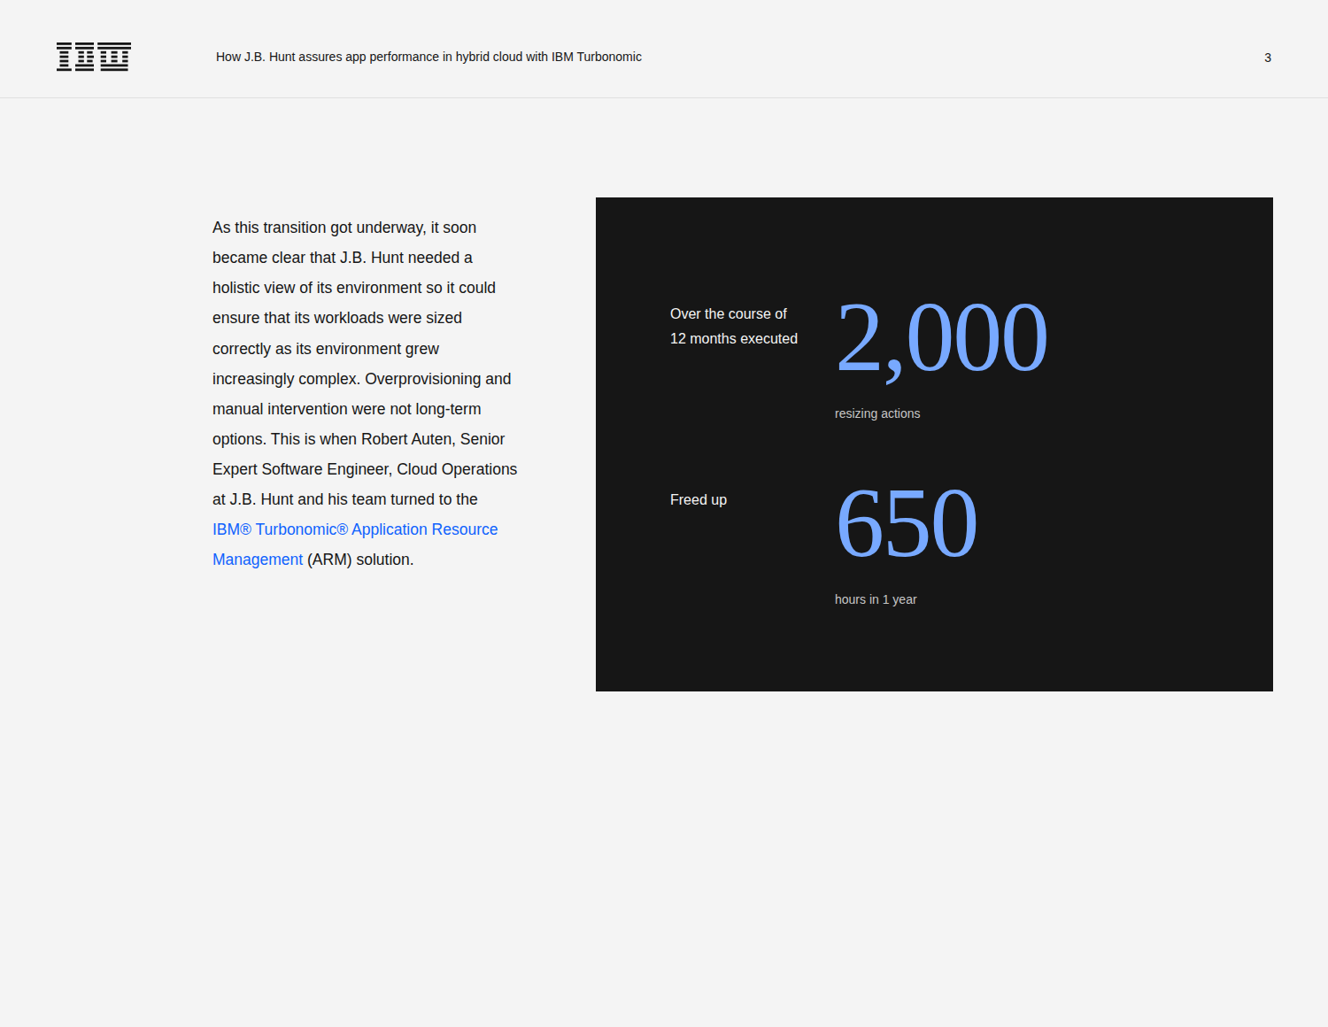How J.B. Hunt assures app performance in hybrid cloud with IBM Turbonomic
3
As this transition got underway, it soon became clear that J.B. Hunt needed a holistic view of its environment so it could ensure that its workloads were sized correctly as its environment grew increasingly complex. Overprovisioning and manual intervention were not long-term options. This is when Robert Auten, Senior Expert Software Engineer, Cloud Operations at J.B. Hunt and his team turned to the IBM® Turbonomic® Application Resource Management (ARM) solution.
Over the course of 12 months executed
2,000
resizing actions
Freed up
650
hours in 1 year